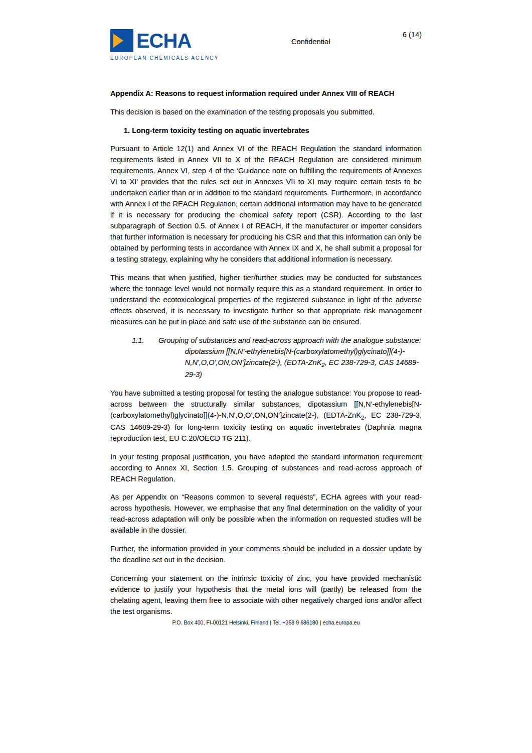ECHA
EUROPEAN CHEMICALS AGENCY
Confidential
6 (14)
Appendix A: Reasons to request information required under Annex VIII of REACH
This decision is based on the examination of the testing proposals you submitted.
Long-term toxicity testing on aquatic invertebrates
Pursuant to Article 12(1) and Annex VI of the REACH Regulation the standard information requirements listed in Annex VII to X of the REACH Regulation are considered minimum requirements. Annex VI, step 4 of the ‘Guidance note on fulfilling the requirements of Annexes VI to XI’ provides that the rules set out in Annexes VII to XI may require certain tests to be undertaken earlier than or in addition to the standard requirements. Furthermore, in accordance with Annex I of the REACH Regulation, certain additional information may have to be generated if it is necessary for producing the chemical safety report (CSR). According to the last subparagraph of Section 0.5. of Annex I of REACH, if the manufacturer or importer considers that further information is necessary for producing his CSR and that this information can only be obtained by performing tests in accordance with Annex IX and X, he shall submit a proposal for a testing strategy, explaining why he considers that additional information is necessary.
This means that when justified, higher tier/further studies may be conducted for substances where the tonnage level would not normally require this as a standard requirement. In order to understand the ecotoxicological properties of the registered substance in light of the adverse effects observed, it is necessary to investigate further so that appropriate risk management measures can be put in place and safe use of the substance can be ensured.
1.1. Grouping of substances and read-across approach with the analogue substance: dipotassium [[N,N'-ethylenebis[N-(carboxylatomethyl)glycinato]](4-)-N,N',O,O',ON,ON']zincate(2-), (EDTA-ZnK2, EC 238-729-3, CAS 14689-29-3)
You have submitted a testing proposal for testing the analogue substance: You propose to read-across between the structurally similar substances, dipotassium [[N,N'-ethylenebis[N-(carboxylatomethyl)glycinato]](4-)-N,N',O,O',ON,ON']zincate(2-), (EDTA-ZnK2, EC 238-729-3, CAS 14689-29-3) for long-term toxicity testing on aquatic invertebrates (Daphnia magna reproduction test, EU C.20/OECD TG 211).
In your testing proposal justification, you have adapted the standard information requirement according to Annex XI, Section 1.5. Grouping of substances and read-across approach of REACH Regulation.
As per Appendix on “Reasons common to several requests”, ECHA agrees with your read-across hypothesis. However, we emphasise that any final determination on the validity of your read-across adaptation will only be possible when the information on requested studies will be available in the dossier.
Further, the information provided in your comments should be included in a dossier update by the deadline set out in the decision.
Concerning your statement on the intrinsic toxicity of zinc, you have provided mechanistic evidence to justify your hypothesis that the metal ions will (partly) be released from the chelating agent, leaving them free to associate with other negatively charged ions and/or affect the test organisms.
P.O. Box 400, FI-00121 Helsinki, Finland | Tel. +358 9 686180 | echa.europa.eu